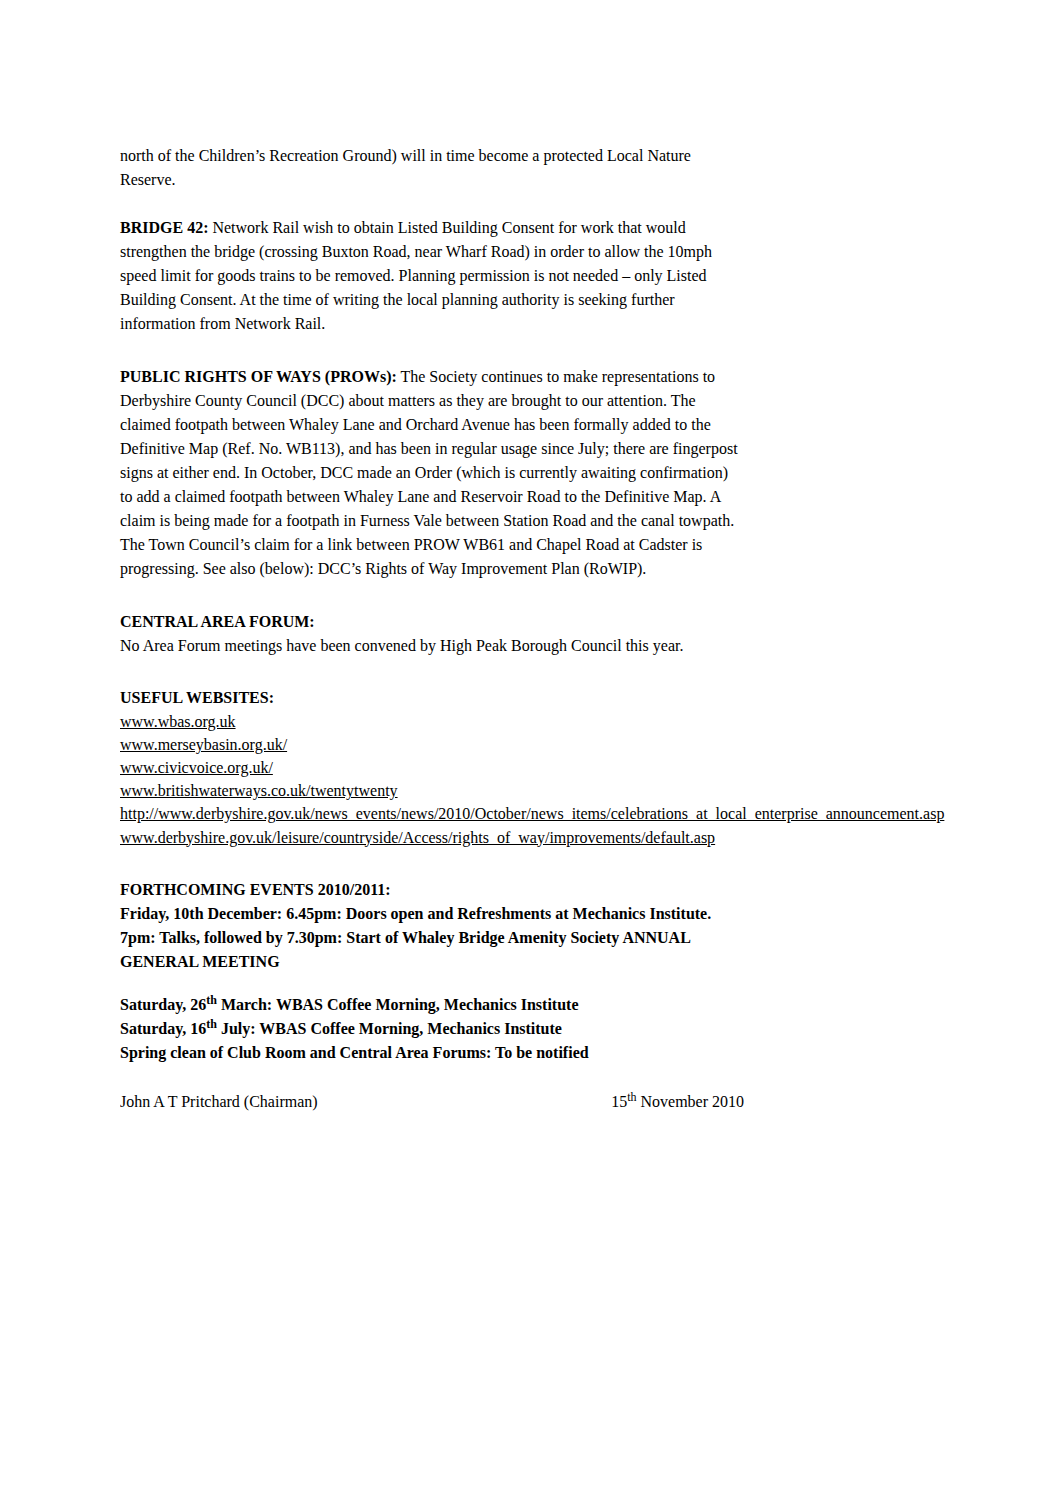north of the Children’s Recreation Ground) will in time become a protected Local Nature Reserve.
BRIDGE 42: Network Rail wish to obtain Listed Building Consent for work that would strengthen the bridge (crossing Buxton Road, near Wharf Road) in order to allow the 10mph speed limit for goods trains to be removed. Planning permission is not needed – only Listed Building Consent. At the time of writing the local planning authority is seeking further information from Network Rail.
PUBLIC RIGHTS OF WAYS (PROWs): The Society continues to make representations to Derbyshire County Council (DCC) about matters as they are brought to our attention. The claimed footpath between Whaley Lane and Orchard Avenue has been formally added to the Definitive Map (Ref. No. WB113), and has been in regular usage since July; there are fingerpost signs at either end. In October, DCC made an Order (which is currently awaiting confirmation) to add a claimed footpath between Whaley Lane and Reservoir Road to the Definitive Map. A claim is being made for a footpath in Furness Vale between Station Road and the canal towpath. The Town Council’s claim for a link between PROW WB61 and Chapel Road at Cadster is progressing. See also (below): DCC’s Rights of Way Improvement Plan (RoWIP).
CENTRAL AREA FORUM:
No Area Forum meetings have been convened by High Peak Borough Council this year.
USEFUL WEBSITES:
www.wbas.org.uk
www.merseybasin.org.uk/
www.civicvoice.org.uk/
www.britishwaterways.co.uk/twentytwenty
http://www.derbyshire.gov.uk/news_events/news/2010/October/news_items/celebrations_at_local_enterprise_announcement.asp
www.derbyshire.gov.uk/leisure/countryside/Access/rights_of_way/improvements/default.asp
FORTHCOMING EVENTS 2010/2011:
Friday, 10th December: 6.45pm: Doors open and Refreshments at Mechanics Institute. 7pm: Talks, followed by 7.30pm: Start of Whaley Bridge Amenity Society ANNUAL GENERAL MEETING
Saturday, 26th March: WBAS Coffee Morning, Mechanics Institute
Saturday, 16th July: WBAS Coffee Morning, Mechanics Institute
Spring clean of Club Room and Central Area Forums: To be notified
John A T Pritchard (Chairman) 15th November 2010